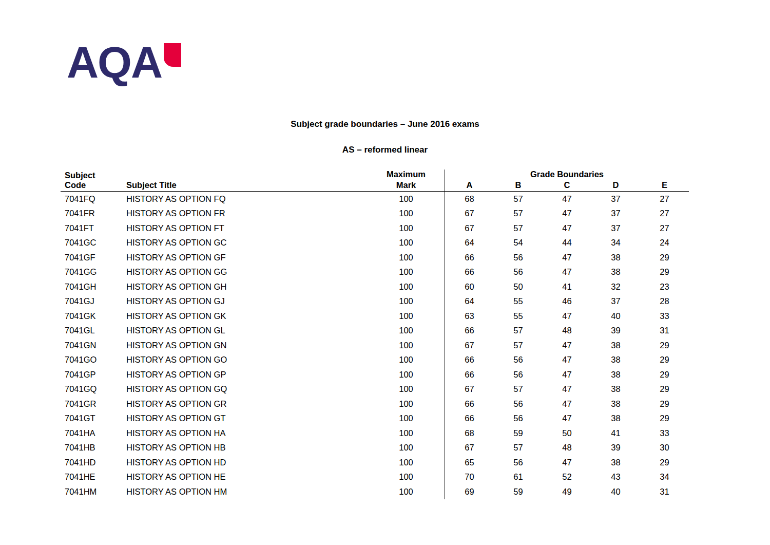AQA
Subject grade boundaries – June 2016 exams
AS – reformed linear
| Subject | | Maximum | Grade Boundaries |
| --- | --- | --- | --- |
| Code | Subject Title | Mark | A | B | C | D | E |
| 7041FQ | HISTORY AS OPTION FQ | 100 | 68 | 57 | 47 | 37 | 27 |
| 7041FR | HISTORY AS OPTION FR | 100 | 67 | 57 | 47 | 37 | 27 |
| 7041FT | HISTORY AS OPTION FT | 100 | 67 | 57 | 47 | 37 | 27 |
| 7041GC | HISTORY AS OPTION GC | 100 | 64 | 54 | 44 | 34 | 24 |
| 7041GF | HISTORY AS OPTION GF | 100 | 66 | 56 | 47 | 38 | 29 |
| 7041GG | HISTORY AS OPTION GG | 100 | 66 | 56 | 47 | 38 | 29 |
| 7041GH | HISTORY AS OPTION GH | 100 | 60 | 50 | 41 | 32 | 23 |
| 7041GJ | HISTORY AS OPTION GJ | 100 | 64 | 55 | 46 | 37 | 28 |
| 7041GK | HISTORY AS OPTION GK | 100 | 63 | 55 | 47 | 40 | 33 |
| 7041GL | HISTORY AS OPTION GL | 100 | 66 | 57 | 48 | 39 | 31 |
| 7041GN | HISTORY AS OPTION GN | 100 | 67 | 57 | 47 | 38 | 29 |
| 7041GO | HISTORY AS OPTION GO | 100 | 66 | 56 | 47 | 38 | 29 |
| 7041GP | HISTORY AS OPTION GP | 100 | 66 | 56 | 47 | 38 | 29 |
| 7041GQ | HISTORY AS OPTION GQ | 100 | 67 | 57 | 47 | 38 | 29 |
| 7041GR | HISTORY AS OPTION GR | 100 | 66 | 56 | 47 | 38 | 29 |
| 7041GT | HISTORY AS OPTION GT | 100 | 66 | 56 | 47 | 38 | 29 |
| 7041HA | HISTORY AS OPTION HA | 100 | 68 | 59 | 50 | 41 | 33 |
| 7041HB | HISTORY AS OPTION HB | 100 | 67 | 57 | 48 | 39 | 30 |
| 7041HD | HISTORY AS OPTION HD | 100 | 65 | 56 | 47 | 38 | 29 |
| 7041HE | HISTORY AS OPTION HE | 100 | 70 | 61 | 52 | 43 | 34 |
| 7041HM | HISTORY AS OPTION HM | 100 | 69 | 59 | 49 | 40 | 31 |